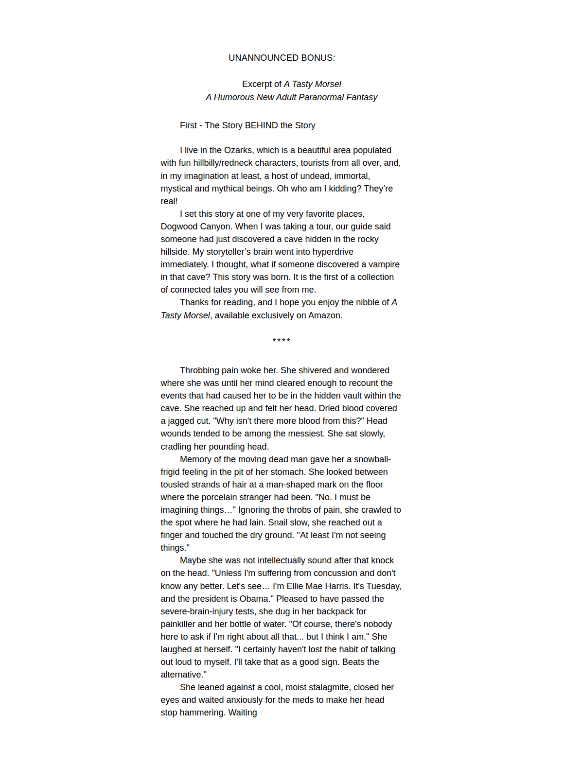UNANNOUNCED BONUS:
Excerpt of A Tasty Morsel
A Humorous New Adult Paranormal Fantasy
First - The Story BEHIND the Story
I live in the Ozarks, which is a beautiful area populated with fun hillbilly/redneck characters, tourists from all over, and, in my imagination at least, a host of undead, immortal, mystical and mythical beings. Oh who am I kidding? They’re real!
I set this story at one of my very favorite places, Dogwood Canyon. When I was taking a tour, our guide said someone had just discovered a cave hidden in the rocky hillside. My storyteller’s brain went into hyperdrive immediately. I thought, what if someone discovered a vampire in that cave? This story was born. It is the first of a collection of connected tales you will see from me.
Thanks for reading, and I hope you enjoy the nibble of A Tasty Morsel, available exclusively on Amazon.
****
Throbbing pain woke her. She shivered and wondered where she was until her mind cleared enough to recount the events that had caused her to be in the hidden vault within the cave. She reached up and felt her head. Dried blood covered a jagged cut. "Why isn't there more blood from this?" Head wounds tended to be among the messiest. She sat slowly, cradling her pounding head.
Memory of the moving dead man gave her a snowball-frigid feeling in the pit of her stomach. She looked between tousled strands of hair at a man-shaped mark on the floor where the porcelain stranger had been. "No. I must be imagining things…" Ignoring the throbs of pain, she crawled to the spot where he had lain. Snail slow, she reached out a finger and touched the dry ground. "At least I'm not seeing things."
Maybe she was not intellectually sound after that knock on the head. "Unless I'm suffering from concussion and don't know any better. Let's see… I'm Ellie Mae Harris. It's Tuesday, and the president is Obama." Pleased to have passed the severe-brain-injury tests, she dug in her backpack for painkiller and her bottle of water. "Of course, there's nobody here to ask if I'm right about all that... but I think I am." She laughed at herself. "I certainly haven't lost the habit of talking out loud to myself. I'll take that as a good sign. Beats the alternative."
She leaned against a cool, moist stalagmite, closed her eyes and waited anxiously for the meds to make her head stop hammering. Waiting